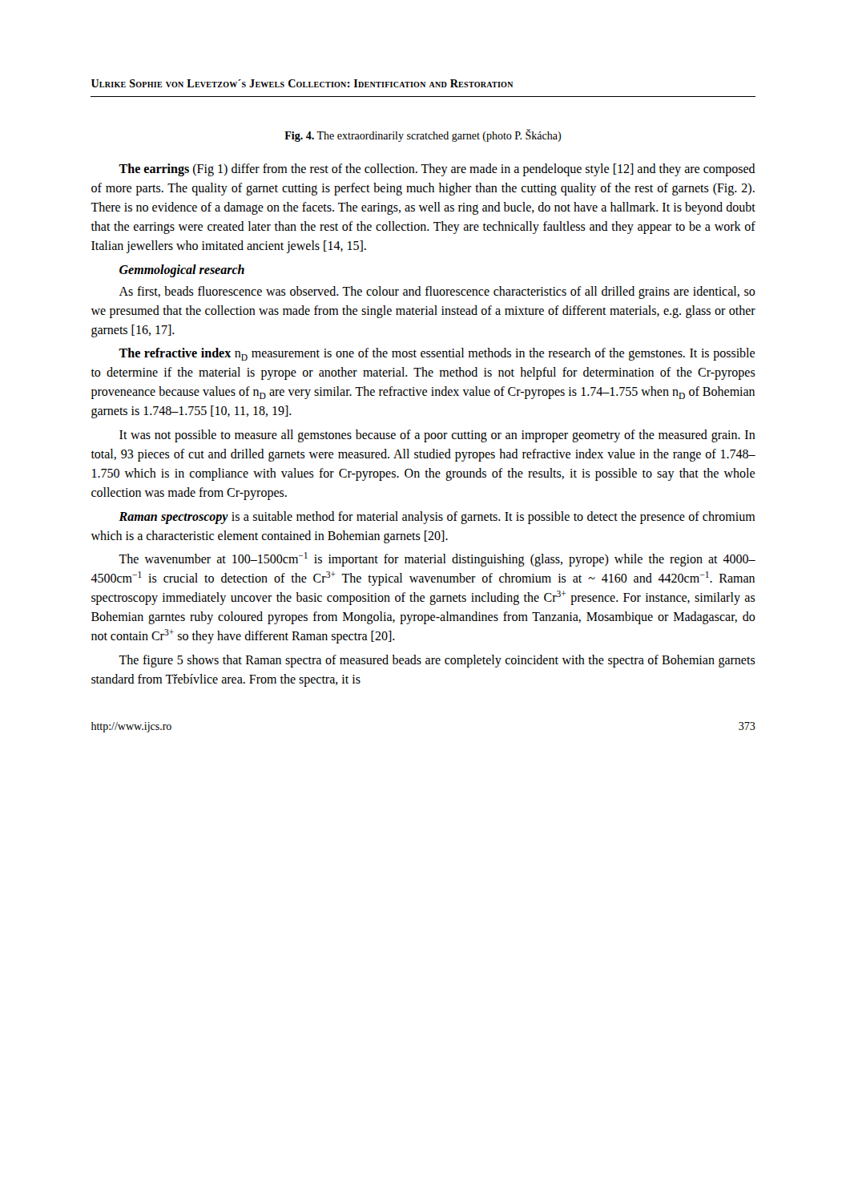Ulrike Sophie von Levetzow´s Jewels Collection: Identification and Restoration
Fig. 4. The extraordinarily scratched garnet (photo P. Škácha)
The earrings (Fig 1) differ from the rest of the collection. They are made in a pendeloque style [12] and they are composed of more parts. The quality of garnet cutting is perfect being much higher than the cutting quality of the rest of garnets (Fig. 2). There is no evidence of a damage on the facets. The earings, as well as ring and bucle, do not have a hallmark. It is beyond doubt that the earrings were created later than the rest of the collection. They are technically faultless and they appear to be a work of Italian jewellers who imitated ancient jewels [14, 15].
Gemmological research
As first, beads fluorescence was observed. The colour and fluorescence characteristics of all drilled grains are identical, so we presumed that the collection was made from the single material instead of a mixture of different materials, e.g. glass or other garnets [16, 17].
The refractive index nD measurement is one of the most essential methods in the research of the gemstones. It is possible to determine if the material is pyrope or another material. The method is not helpful for determination of the Cr-pyropes proveneance because values of nD are very similar. The refractive index value of Cr-pyropes is 1.74–1.755 when nD of Bohemian garnets is 1.748–1.755 [10, 11, 18, 19].
It was not possible to measure all gemstones because of a poor cutting or an improper geometry of the measured grain. In total, 93 pieces of cut and drilled garnets were measured. All studied pyropes had refractive index value in the range of 1.748–1.750 which is in compliance with values for Cr-pyropes. On the grounds of the results, it is possible to say that the whole collection was made from Cr-pyropes.
Raman spectroscopy is a suitable method for material analysis of garnets. It is possible to detect the presence of chromium which is a characteristic element contained in Bohemian garnets [20].
The wavenumber at 100–1500cm−1 is important for material distinguishing (glass, pyrope) while the region at 4000–4500cm−1 is crucial to detection of the Cr3+ The typical wavenumber of chromium is at ~ 4160 and 4420cm−1. Raman spectroscopy immediately uncover the basic composition of the garnets including the Cr3+ presence. For instance, similarly as Bohemian garntes ruby coloured pyropes from Mongolia, pyrope-almandines from Tanzania, Mosambique or Madagascar, do not contain Cr3+ so they have different Raman spectra [20].
The figure 5 shows that Raman spectra of measured beads are completely coincident with the spectra of Bohemian garnets standard from Třebívlice area. From the spectra, it is
http://www.ijcs.ro 373